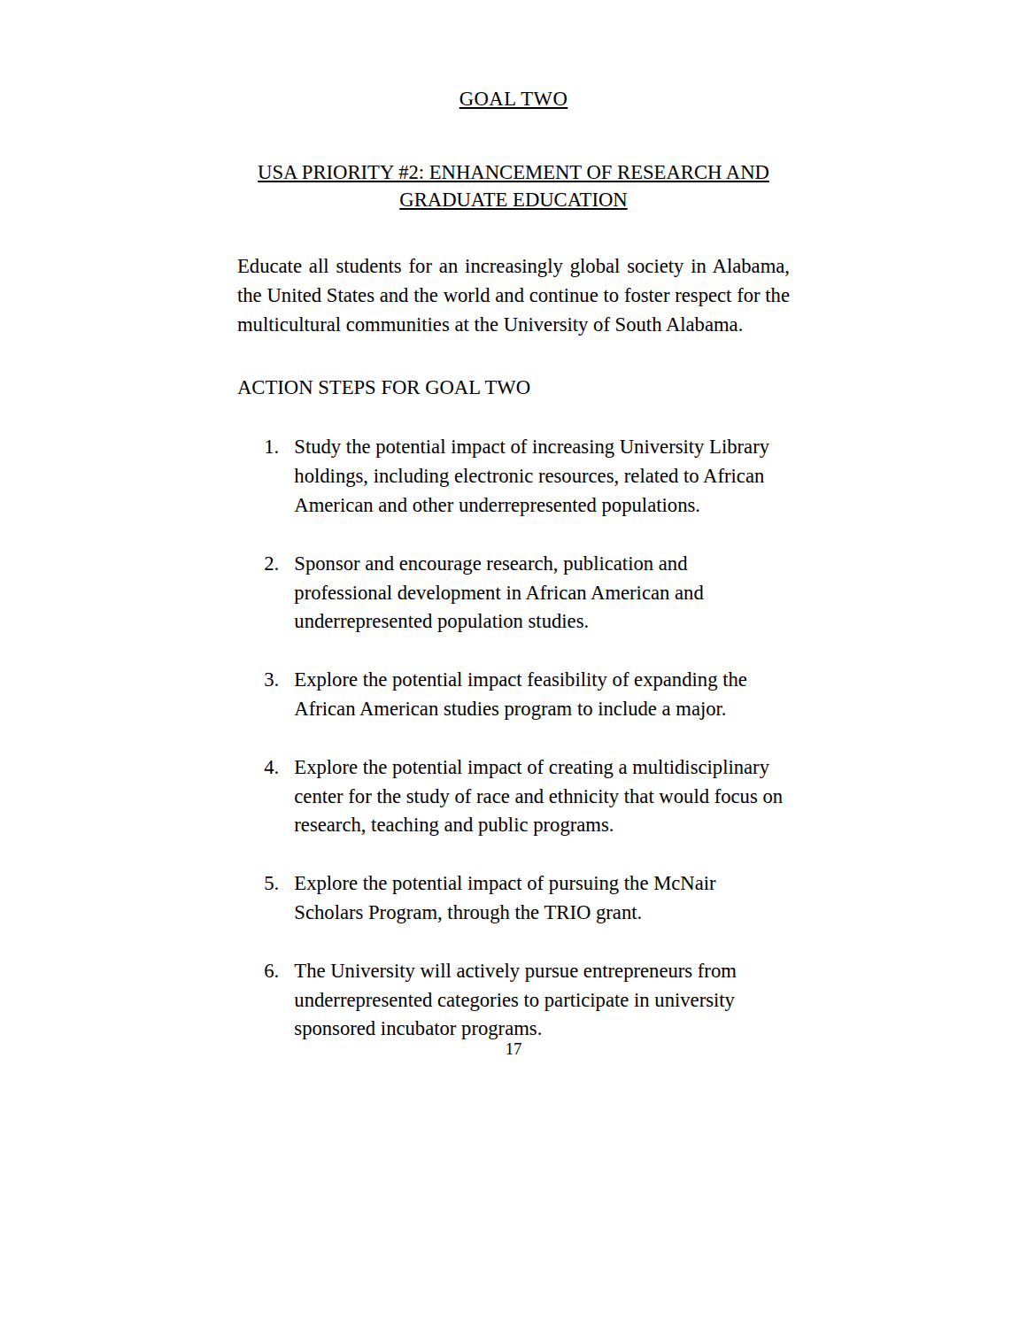GOAL TWO
USA PRIORITY #2: ENHANCEMENT OF RESEARCH AND
GRADUATE EDUCATION
Educate all students for an increasingly global society in Alabama, the United States and the world and continue to foster respect for the multicultural communities at the University of South Alabama.
ACTION STEPS FOR GOAL TWO
Study the potential impact of increasing University Library holdings, including electronic resources, related to African American and other underrepresented populations.
Sponsor and encourage research, publication and professional development in African American and underrepresented population studies.
Explore the potential impact feasibility of expanding the African American studies program to include a major.
Explore the potential impact of creating a multidisciplinary center for the study of race and ethnicity that would focus on research, teaching and public programs.
Explore the potential impact of pursuing the McNair Scholars Program, through the TRIO grant.
The University will actively pursue entrepreneurs from underrepresented categories to participate in university sponsored incubator programs.
17